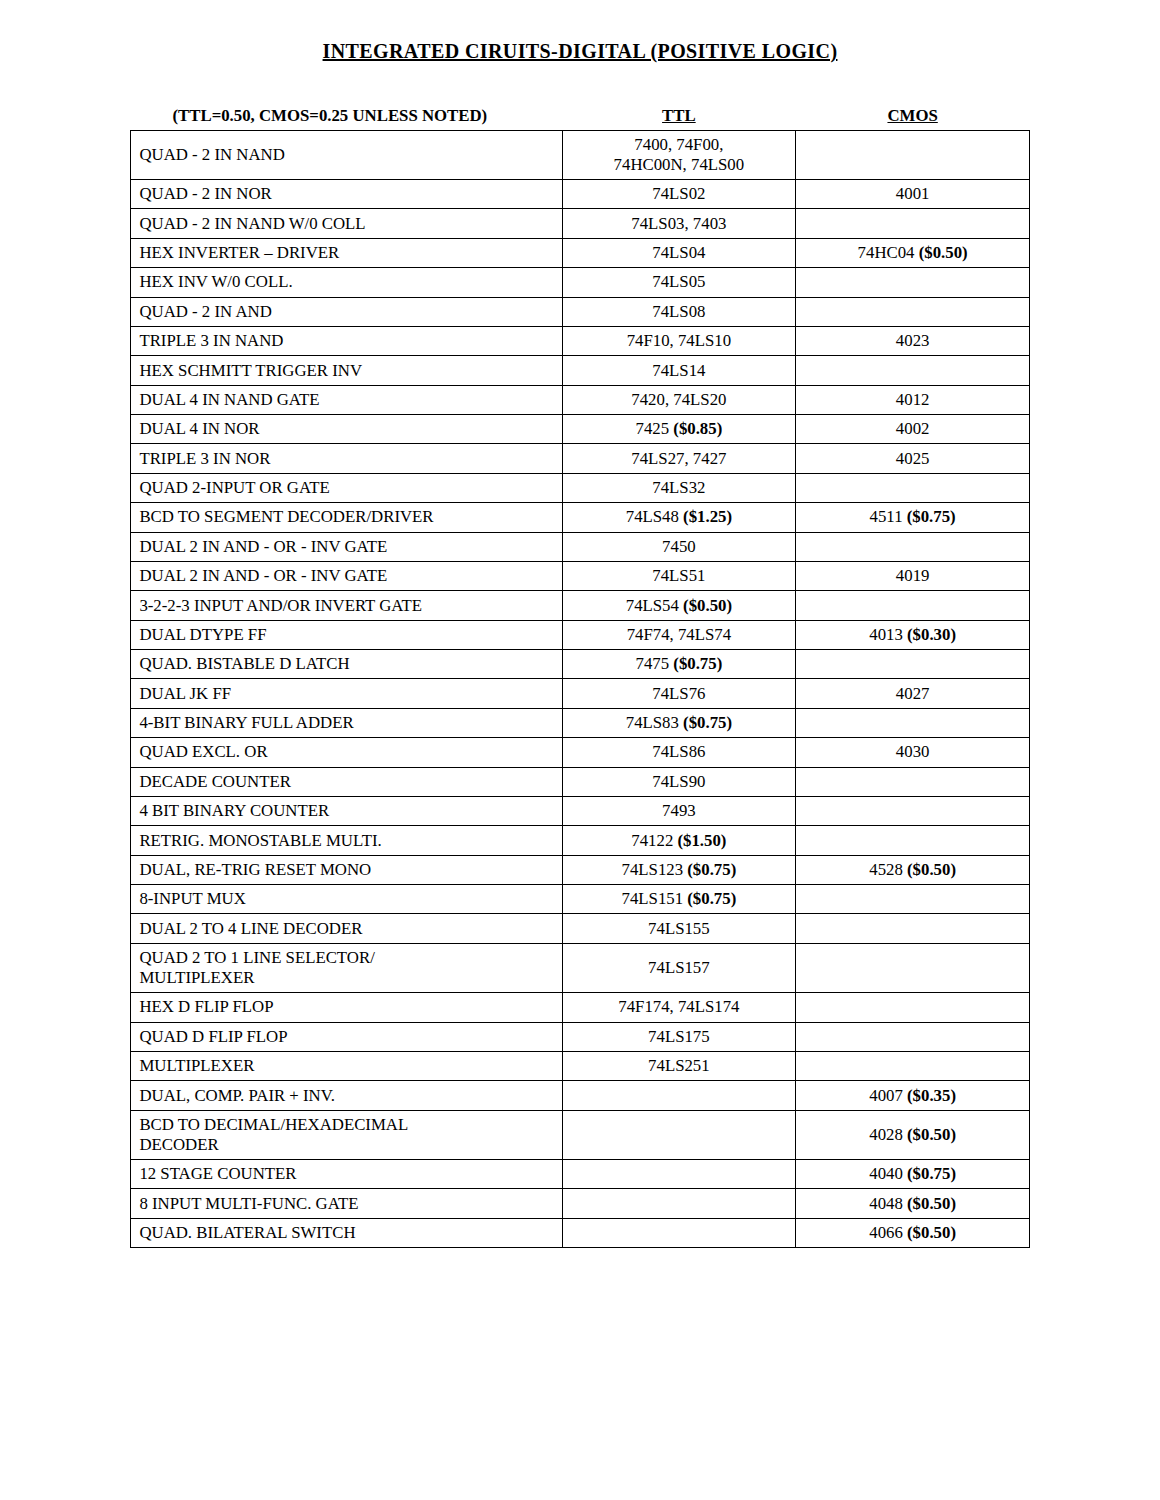INTEGRATED CIRUITS-DIGITAL (POSITIVE LOGIC)
| (TTL=0.50, CMOS=0.25 UNLESS NOTED) | TTL | CMOS |
| --- | --- | --- |
| QUAD - 2 IN NAND | 7400, 74F00, 74HC00N, 74LS00 | |
| QUAD - 2 IN NOR | 74LS02 | 4001 |
| QUAD - 2 IN NAND W/0 COLL | 74LS03, 7403 | |
| HEX INVERTER – DRIVER | 74LS04 | 74HC04 ($0.50) |
| HEX INV W/0 COLL. | 74LS05 | |
| QUAD - 2 IN AND | 74LS08 | |
| TRIPLE 3 IN NAND | 74F10, 74LS10 | 4023 |
| HEX SCHMITT TRIGGER INV | 74LS14 | |
| DUAL 4 IN NAND GATE | 7420, 74LS20 | 4012 |
| DUAL 4 IN NOR | 7425 ($0.85) | 4002 |
| TRIPLE 3 IN NOR | 74LS27, 7427 | 4025 |
| QUAD 2-INPUT OR GATE | 74LS32 | |
| BCD TO SEGMENT DECODER/DRIVER | 74LS48 ($1.25) | 4511 ($0.75) |
| DUAL 2 IN AND - OR - INV GATE | 7450 | |
| DUAL 2 IN AND - OR - INV GATE | 74LS51 | 4019 |
| 3-2-2-3 INPUT AND/OR INVERT GATE | 74LS54 ($0.50) | |
| DUAL DTYPE FF | 74F74, 74LS74 | 4013 ($0.30) |
| QUAD. BISTABLE D LATCH | 7475 ($0.75) | |
| DUAL JK FF | 74LS76 | 4027 |
| 4-BIT BINARY FULL ADDER | 74LS83 ($0.75) | |
| QUAD EXCL. OR | 74LS86 | 4030 |
| DECADE COUNTER | 74LS90 | |
| 4 BIT BINARY COUNTER | 7493 | |
| RETRIG. MONOSTABLE MULTI. | 74122 ($1.50) | |
| DUAL, RE-TRIG RESET MONO | 74LS123 ($0.75) | 4528 ($0.50) |
| 8-INPUT MUX | 74LS151 ($0.75) | |
| DUAL 2 TO 4 LINE DECODER | 74LS155 | |
| QUAD 2 TO 1 LINE SELECTOR/ MULTIPLEXER | 74LS157 | |
| HEX D FLIP FLOP | 74F174, 74LS174 | |
| QUAD D FLIP FLOP | 74LS175 | |
| MULTIPLEXER | 74LS251 | |
| DUAL, COMP. PAIR + INV. | | 4007 ($0.35) |
| BCD TO DECIMAL/HEXADECIMAL DECODER | | 4028 ($0.50) |
| 12 STAGE COUNTER | | 4040 ($0.75) |
| 8 INPUT MULTI-FUNC. GATE | | 4048 ($0.50) |
| QUAD. BILATERAL SWITCH | | 4066 ($0.50) |